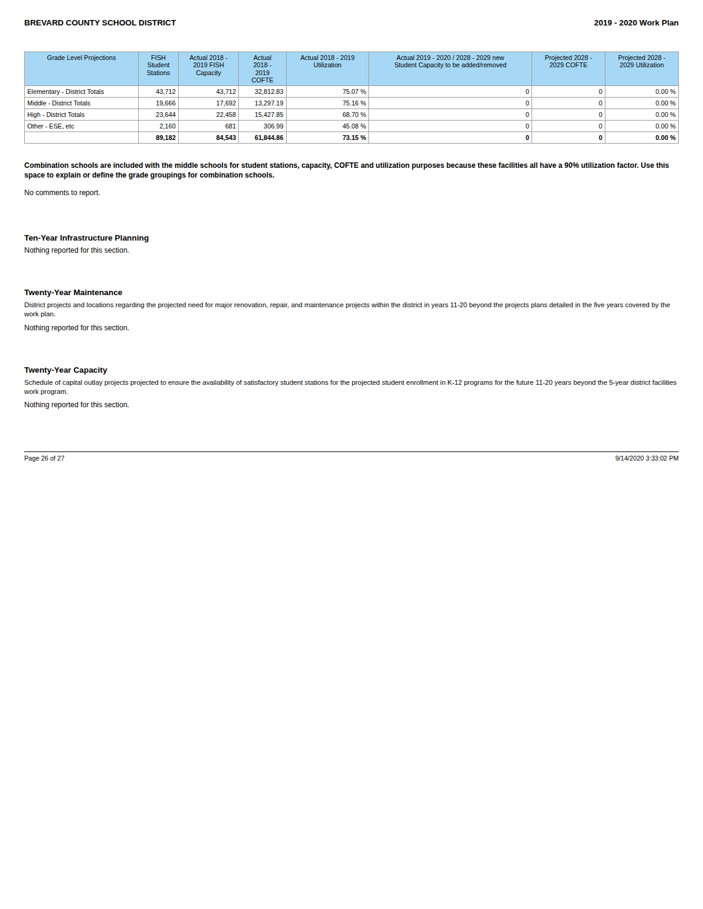BREVARD COUNTY SCHOOL DISTRICT 2019 - 2020 Work Plan
| Grade Level Projections | FISH Student Stations | Actual 2018 - 2019 FISH Capacity | Actual 2018 - 2019 COFTE | Actual 2018 - 2019 Utilization | Actual 2019 - 2020 / 2028 - 2029 new Student Capacity to be added/removed | Projected 2028 - 2029 COFTE | Projected 2028 - 2029 Utilization |
| --- | --- | --- | --- | --- | --- | --- | --- |
| Elementary - District Totals | 43,712 | 43,712 | 32,812.83 | 75.07 % | 0 | 0 | 0.00 % |
| Middle - District Totals | 19,666 | 17,692 | 13,297.19 | 75.16 % | 0 | 0 | 0.00 % |
| High - District Totals | 23,644 | 22,458 | 15,427.85 | 68.70 % | 0 | 0 | 0.00 % |
| Other - ESE, etc | 2,160 | 681 | 306.99 | 45.08 % | 0 | 0 | 0.00 % |
| | 89,182 | 84,543 | 61,844.86 | 73.15 % | 0 | 0 | 0.00 % |
Combination schools are included with the middle schools for student stations, capacity, COFTE and utilization purposes because these facilities all have a 90% utilization factor. Use this space to explain or define the grade groupings for combination schools.
No comments to report.
Ten-Year Infrastructure Planning
Nothing reported for this section.
Twenty-Year Maintenance
District projects and locations regarding the projected need for major renovation, repair, and maintenance projects within the district in years 11-20 beyond the projects plans detailed in the five years covered by the work plan.
Nothing reported for this section.
Twenty-Year Capacity
Schedule of capital outlay projects projected to ensure the availability of satisfactory student stations for the projected student enrollment in K-12 programs for the future 11-20 years beyond the 5-year district facilities work program.
Nothing reported for this section.
Page 26 of 27 9/14/2020 3:33:02 PM